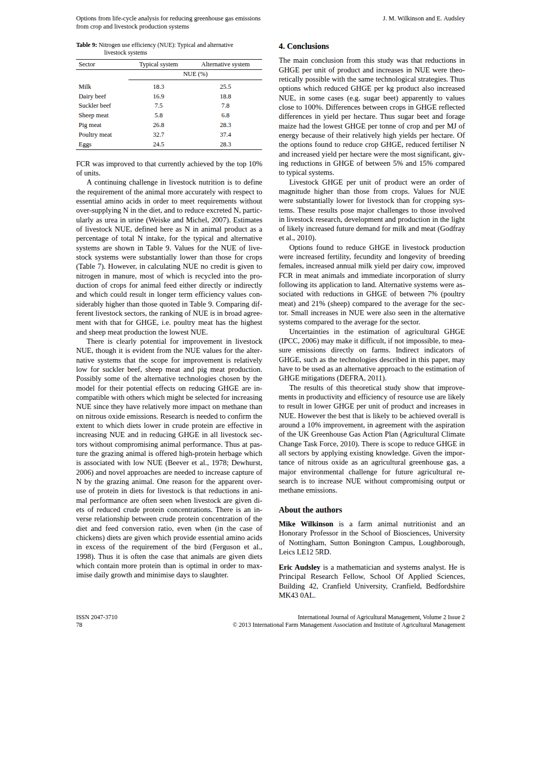Options from life-cycle analysis for reducing greenhouse gas emissions
from crop and livestock production systems
J. M. Wilkinson and E. Audsley
Table 9: Nitrogen use efficiency (NUE): Typical and alternativelivestock systems
| Sector | Typical system | Alternative system |
| --- | --- | --- |
| | NUE (%) |
| Milk | 18.3 | 25.5 |
| Dairy beef | 16.9 | 18.8 |
| Suckler beef | 7.5 | 7.8 |
| Sheep meat | 5.8 | 6.8 |
| Pig meat | 26.8 | 28.3 |
| Poultry meat | 32.7 | 37.4 |
| Eggs | 24.5 | 28.3 |
FCR was improved to that currently achieved by the top 10% of units.
A continuing challenge in livestock nutrition is to define the requirement of the animal more accurately with respect to essential amino acids in order to meet requirements without over-supplying N in the diet, and to reduce excreted N, particularly as urea in urine (Weiske and Michel, 2007). Estimates of livestock NUE, defined here as N in animal product as a percentage of total N intake, for the typical and alternative systems are shown in Table 9. Values for the NUE of livestock systems were substantially lower than those for crops (Table 7). However, in calculating NUE no credit is given to nitrogen in manure, most of which is recycled into the production of crops for animal feed either directly or indirectly and which could result in longer term efficiency values considerably higher than those quoted in Table 9. Comparing different livestock sectors, the ranking of NUE is in broad agreement with that for GHGE, i.e. poultry meat has the highest and sheep meat production the lowest NUE.
There is clearly potential for improvement in livestock NUE, though it is evident from the NUE values for the alternative systems that the scope for improvement is relatively low for suckler beef, sheep meat and pig meat production. Possibly some of the alternative technologies chosen by the model for their potential effects on reducing GHGE are incompatible with others which might be selected for increasing NUE since they have relatively more impact on methane than on nitrous oxide emissions. Research is needed to confirm the extent to which diets lower in crude protein are effective in increasing NUE and in reducing GHGE in all livestock sectors without compromising animal performance. Thus at pasture the grazing animal is offered high-protein herbage which is associated with low NUE (Beever et al., 1978; Dewhurst, 2006) and novel approaches are needed to increase capture of N by the grazing animal. One reason for the apparent over-use of protein in diets for livestock is that reductions in animal performance are often seen when livestock are given diets of reduced crude protein concentrations. There is an inverse relationship between crude protein concentration of the diet and feed conversion ratio, even when (in the case of chickens) diets are given which provide essential amino acids in excess of the requirement of the bird (Ferguson et al., 1998). Thus it is often the case that animals are given diets which contain more protein than is optimal in order to maximise daily growth and minimise days to slaughter.
4. Conclusions
The main conclusion from this study was that reductions in GHGE per unit of product and increases in NUE were theoretically possible with the same technological strategies. Thus options which reduced GHGE per kg product also increased NUE, in some cases (e.g. sugar beet) apparently to values close to 100%. Differences between crops in GHGE reflected differences in yield per hectare. Thus sugar beet and forage maize had the lowest GHGE per tonne of crop and per MJ of energy because of their relatively high yields per hectare. Of the options found to reduce crop GHGE, reduced fertiliser N and increased yield per hectare were the most significant, giving reductions in GHGE of between 5% and 15% compared to typical systems.
Livestock GHGE per unit of product were an order of magnitude higher than those from crops. Values for NUE were substantially lower for livestock than for cropping systems. These results pose major challenges to those involved in livestock research, development and production in the light of likely increased future demand for milk and meat (Godfray et al., 2010).
Options found to reduce GHGE in livestock production were increased fertility, fecundity and longevity of breeding females, increased annual milk yield per dairy cow, improved FCR in meat animals and immediate incorporation of slurry following its application to land. Alternative systems were associated with reductions in GHGE of between 7% (poultry meat) and 21% (sheep) compared to the average for the sector. Small increases in NUE were also seen in the alternative systems compared to the average for the sector.
Uncertainties in the estimation of agricultural GHGE (IPCC, 2006) may make it difficult, if not impossible, to measure emissions directly on farms. Indirect indicators of GHGE, such as the technologies described in this paper, may have to be used as an alternative approach to the estimation of GHGE mitigations (DEFRA, 2011).
The results of this theoretical study show that improvements in productivity and efficiency of resource use are likely to result in lower GHGE per unit of product and increases in NUE. However the best that is likely to be achieved overall is around a 10% improvement, in agreement with the aspiration of the UK Greenhouse Gas Action Plan (Agricultural Climate Change Task Force, 2010). There is scope to reduce GHGE in all sectors by applying existing knowledge. Given the importance of nitrous oxide as an agricultural greenhouse gas, a major environmental challenge for future agricultural research is to increase NUE without compromising output or methane emissions.
About the authors
Mike Wilkinson is a farm animal nutritionist and an Honorary Professor in the School of Biosciences, University of Nottingham, Sutton Bonington Campus, Loughborough, Leics LE12 5RD.
Eric Audsley is a mathematician and systems analyst. He is Principal Research Fellow, School Of Applied Sciences, Building 42, Cranfield University, Cranfield, Bedfordshire MK43 0AL.
ISSN 2047-3710
78
International Journal of Agricultural Management, Volume 2 Issue 2
© 2013 International Farm Management Association and Institute of Agricultural Management